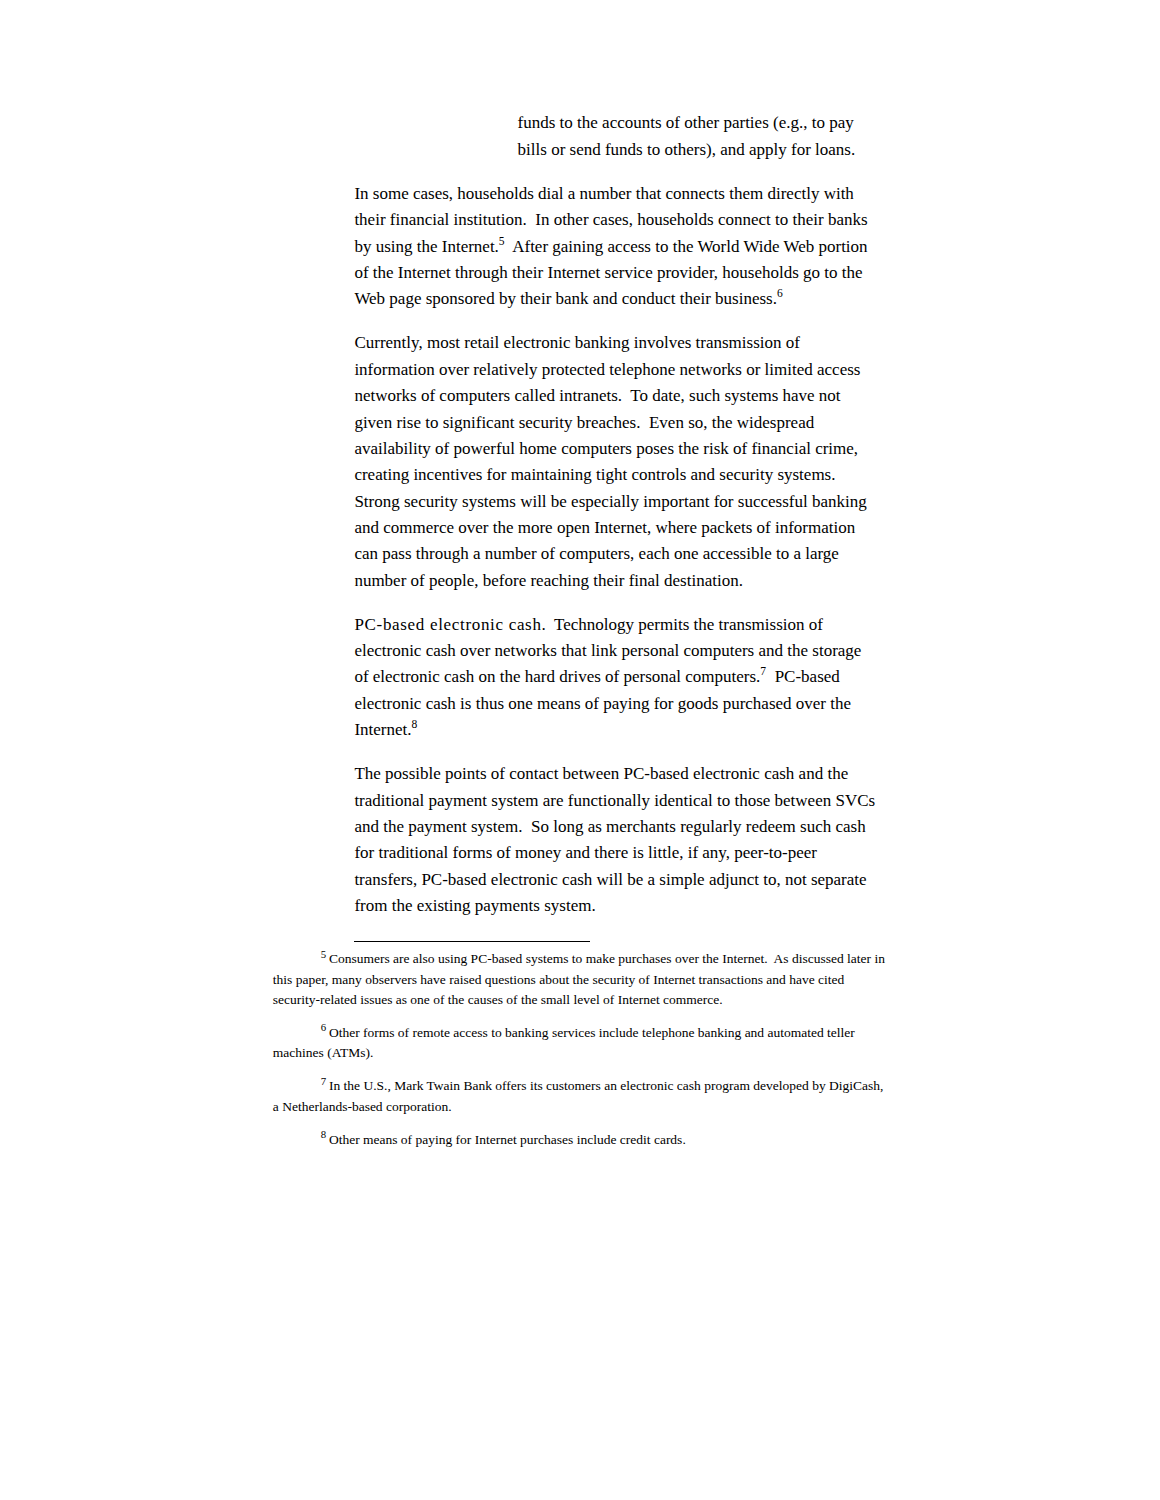funds to the accounts of other parties (e.g., to pay bills or send funds to others), and apply for loans.
In some cases, households dial a number that connects them directly with their financial institution. In other cases, households connect to their banks by using the Internet.5 After gaining access to the World Wide Web portion of the Internet through their Internet service provider, households go to the Web page sponsored by their bank and conduct their business.6
Currently, most retail electronic banking involves transmission of information over relatively protected telephone networks or limited access networks of computers called intranets. To date, such systems have not given rise to significant security breaches. Even so, the widespread availability of powerful home computers poses the risk of financial crime, creating incentives for maintaining tight controls and security systems. Strong security systems will be especially important for successful banking and commerce over the more open Internet, where packets of information can pass through a number of computers, each one accessible to a large number of people, before reaching their final destination.
PC-based electronic cash. Technology permits the transmission of electronic cash over networks that link personal computers and the storage of electronic cash on the hard drives of personal computers.7 PC-based electronic cash is thus one means of paying for goods purchased over the Internet.8
The possible points of contact between PC-based electronic cash and the traditional payment system are functionally identical to those between SVCs and the payment system. So long as merchants regularly redeem such cash for traditional forms of money and there is little, if any, peer-to-peer transfers, PC-based electronic cash will be a simple adjunct to, not separate from the existing payments system.
5Consumers are also using PC-based systems to make purchases over the Internet. As discussed later in this paper, many observers have raised questions about the security of Internet transactions and have cited security-related issues as one of the causes of the small level of Internet commerce.
6Other forms of remote access to banking services include telephone banking and automated teller machines (ATMs).
7In the U.S., Mark Twain Bank offers its customers an electronic cash program developed by DigiCash, a Netherlands-based corporation.
8Other means of paying for Internet purchases include credit cards.